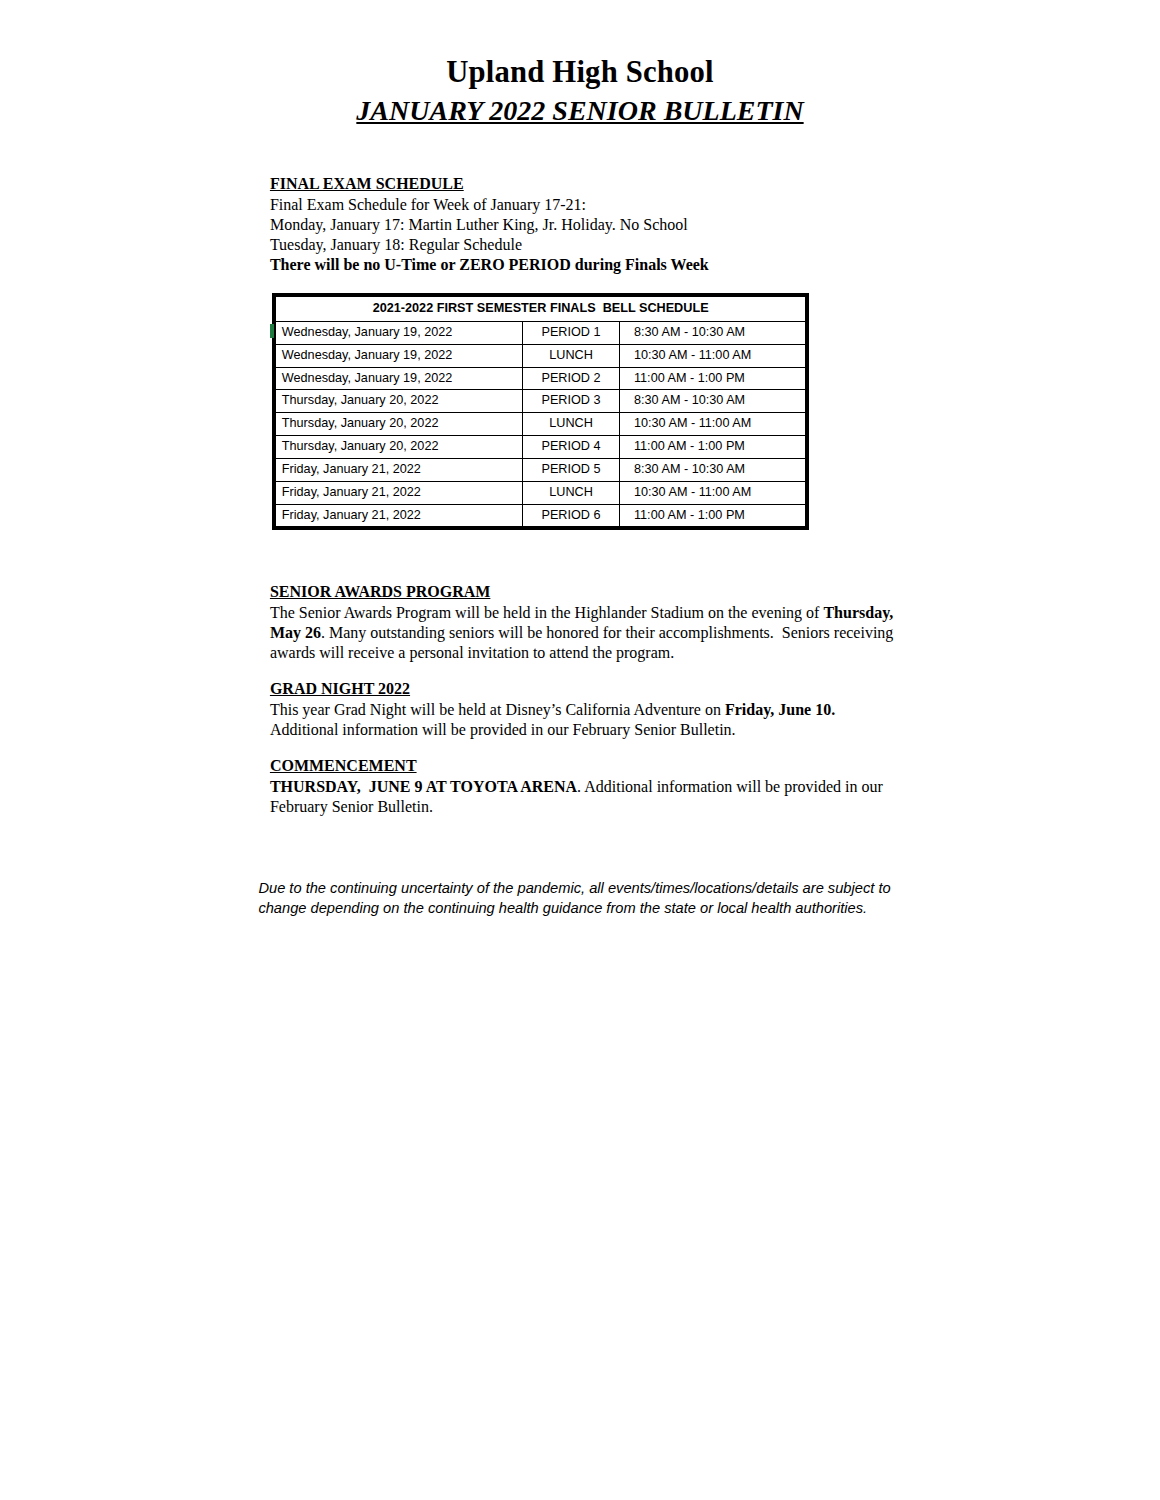Upland High School
JANUARY 2022 SENIOR BULLETIN
FINAL EXAM SCHEDULE
Final Exam Schedule for Week of January 17-21:
Monday, January 17: Martin Luther King, Jr. Holiday. No School
Tuesday, January 18: Regular Schedule
There will be no U-Time or ZERO PERIOD during Finals Week
| 2021-2022 FIRST SEMESTER FINALS BELL SCHEDULE |
| --- |
| Wednesday, January 19, 2022 | PERIOD 1 | 8:30 AM - 10:30 AM |
| Wednesday, January 19, 2022 | LUNCH | 10:30 AM - 11:00 AM |
| Wednesday, January 19, 2022 | PERIOD 2 | 11:00 AM - 1:00 PM |
| Thursday, January 20, 2022 | PERIOD 3 | 8:30 AM - 10:30 AM |
| Thursday, January 20, 2022 | LUNCH | 10:30 AM - 11:00 AM |
| Thursday, January 20, 2022 | PERIOD 4 | 11:00 AM - 1:00 PM |
| Friday, January 21, 2022 | PERIOD 5 | 8:30 AM - 10:30 AM |
| Friday, January 21, 2022 | LUNCH | 10:30 AM - 11:00 AM |
| Friday, January 21, 2022 | PERIOD 6 | 11:00 AM - 1:00 PM |
SENIOR AWARDS PROGRAM
The Senior Awards Program will be held in the Highlander Stadium on the evening of Thursday, May 26. Many outstanding seniors will be honored for their accomplishments. Seniors receiving awards will receive a personal invitation to attend the program.
GRAD NIGHT 2022
This year Grad Night will be held at Disney’s California Adventure on Friday, June 10. Additional information will be provided in our February Senior Bulletin.
COMMENCEMENT
THURSDAY, JUNE 9 AT TOYOTA ARENA. Additional information will be provided in our February Senior Bulletin.
Due to the continuing uncertainty of the pandemic, all events/times/locations/details are subject to change depending on the continuing health guidance from the state or local health authorities.